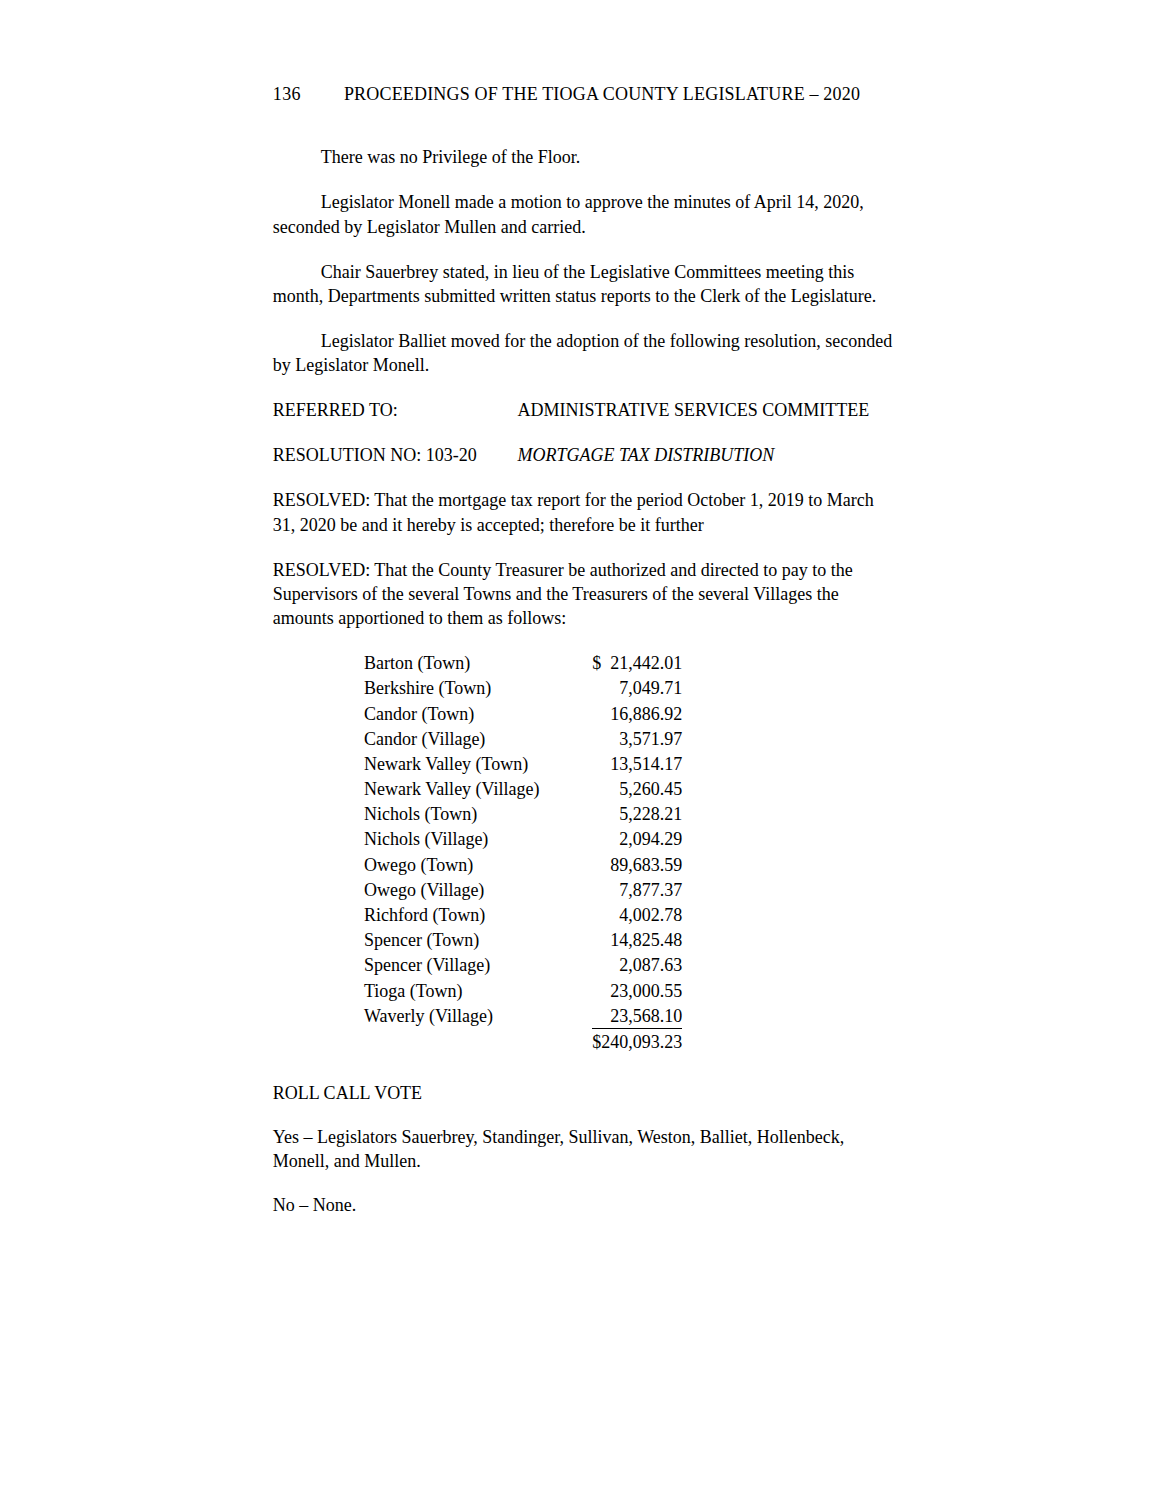136
PROCEEDINGS OF THE TIOGA COUNTY LEGISLATURE – 2020
There was no Privilege of the Floor.
Legislator Monell made a motion to approve the minutes of April 14, 2020, seconded by Legislator Mullen and carried.
Chair Sauerbrey stated, in lieu of the Legislative Committees meeting this month, Departments submitted written status reports to the Clerk of the Legislature.
Legislator Balliet moved for the adoption of the following resolution, seconded by Legislator Monell.
REFERRED TO:
ADMINISTRATIVE SERVICES COMMITTEE
RESOLUTION NO: 103-20
MORTGAGE TAX DISTRIBUTION
RESOLVED: That the mortgage tax report for the period October 1, 2019 to March 31, 2020 be and it hereby is accepted; therefore be it further
RESOLVED: That the County Treasurer be authorized and directed to pay to the Supervisors of the several Towns and the Treasurers of the several Villages the amounts apportioned to them as follows:
| Barton (Town) | $ 21,442.01 |
| Berkshire (Town) | 7,049.71 |
| Candor (Town) | 16,886.92 |
| Candor (Village) | 3,571.97 |
| Newark Valley (Town) | 13,514.17 |
| Newark Valley (Village) | 5,260.45 |
| Nichols (Town) | 5,228.21 |
| Nichols (Village) | 2,094.29 |
| Owego (Town) | 89,683.59 |
| Owego (Village) | 7,877.37 |
| Richford (Town) | 4,002.78 |
| Spencer (Town) | 14,825.48 |
| Spencer (Village) | 2,087.63 |
| Tioga (Town) | 23,000.55 |
| Waverly (Village) | 23,568.10 |
| | $240,093.23 |
ROLL CALL VOTE
Yes – Legislators Sauerbrey, Standinger, Sullivan, Weston, Balliet, Hollenbeck, Monell, and Mullen.
No – None.